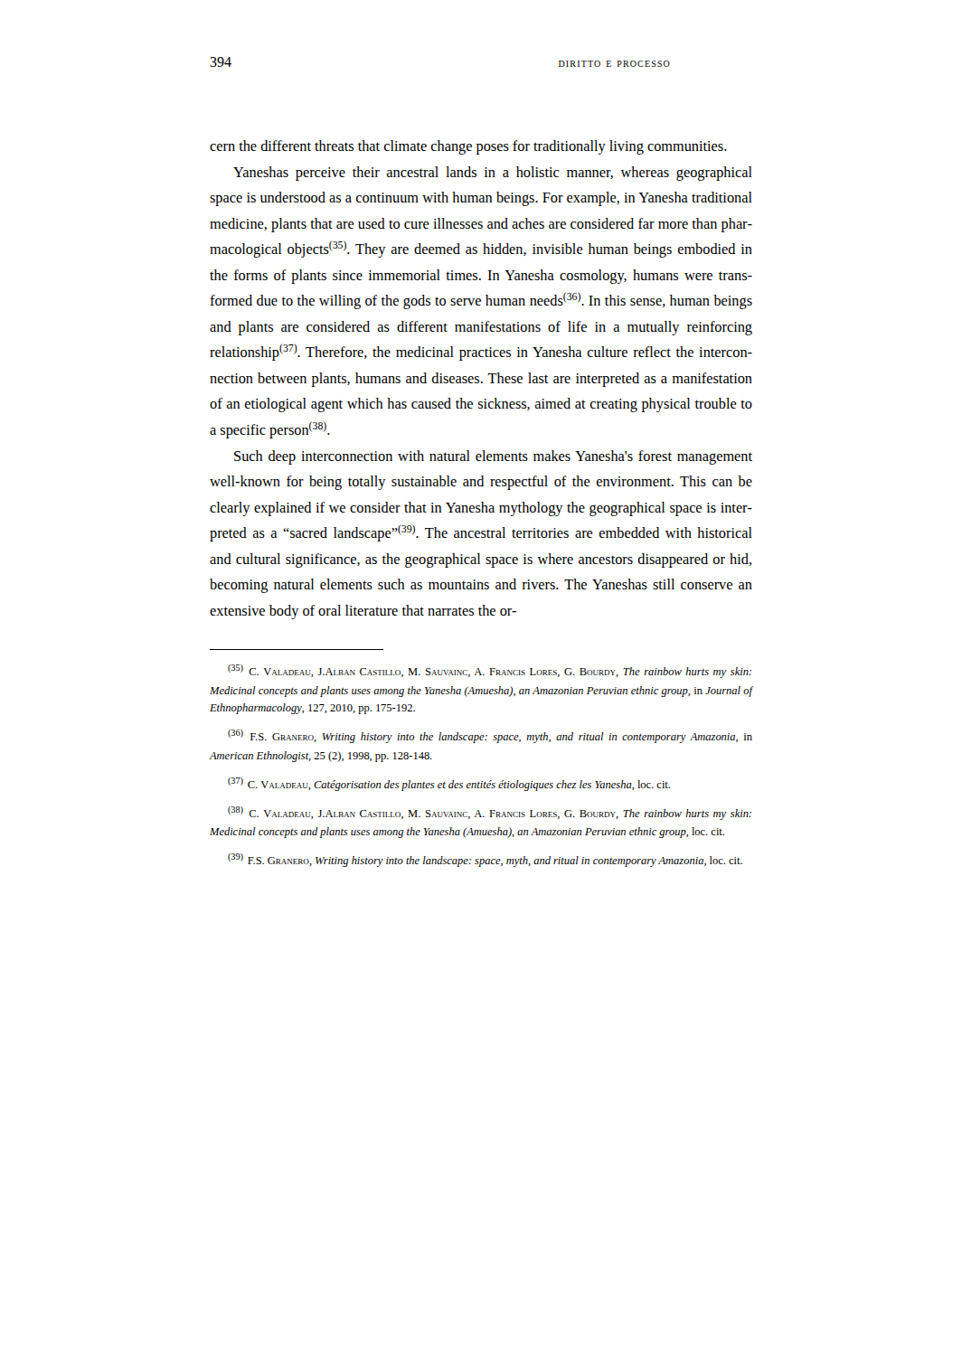394 diritto e processo
cern the different threats that climate change poses for traditionally living communities.
Yaneshas perceive their ancestral lands in a holistic manner, whereas geographical space is understood as a continuum with human beings. For example, in Yanesha traditional medicine, plants that are used to cure illnesses and aches are considered far more than pharmacological objects(35). They are deemed as hidden, invisible human beings embodied in the forms of plants since immemorial times. In Yanesha cosmology, humans were transformed due to the willing of the gods to serve human needs(36). In this sense, human beings and plants are considered as different manifestations of life in a mutually reinforcing relationship(37). Therefore, the medicinal practices in Yanesha culture reflect the interconnection between plants, humans and diseases. These last are interpreted as a manifestation of an etiological agent which has caused the sickness, aimed at creating physical trouble to a specific person(38).
Such deep interconnection with natural elements makes Yanesha's forest management well-known for being totally sustainable and respectful of the environment. This can be clearly explained if we consider that in Yanesha mythology the geographical space is interpreted as a “sacred landscape”(39). The ancestral territories are embedded with historical and cultural significance, as the geographical space is where ancestors disappeared or hid, becoming natural elements such as mountains and rivers. The Yaneshas still conserve an extensive body of oral literature that narrates the or-
(35) C. Valadeau, J.Alban Castillo, M. Sauvainc, A. Francis Lores, G. Bourdy, The rainbow hurts my skin: Medicinal concepts and plants uses among the Yanesha (Amuesha), an Amazonian Peruvian ethnic group, in Journal of Ethnopharmacology, 127, 2010, pp. 175-192.
(36) F.S. Granero, Writing history into the landscape: space, myth, and ritual in contemporary Amazonia, in American Ethnologist, 25 (2), 1998, pp. 128-148.
(37) C. Valadeau, Catégorisation des plantes et des entités étiologiques chez les Yanesha, loc. cit.
(38) C. Valadeau, J.Alban Castillo, M. Sauvainc, A. Francis Lores, G. Bourdy, The rainbow hurts my skin: Medicinal concepts and plants uses among the Yanesha (Amuesha), an Amazonian Peruvian ethnic group, loc. cit.
(39) F.S. Granero, Writing history into the landscape: space, myth, and ritual in contemporary Amazonia, loc. cit.